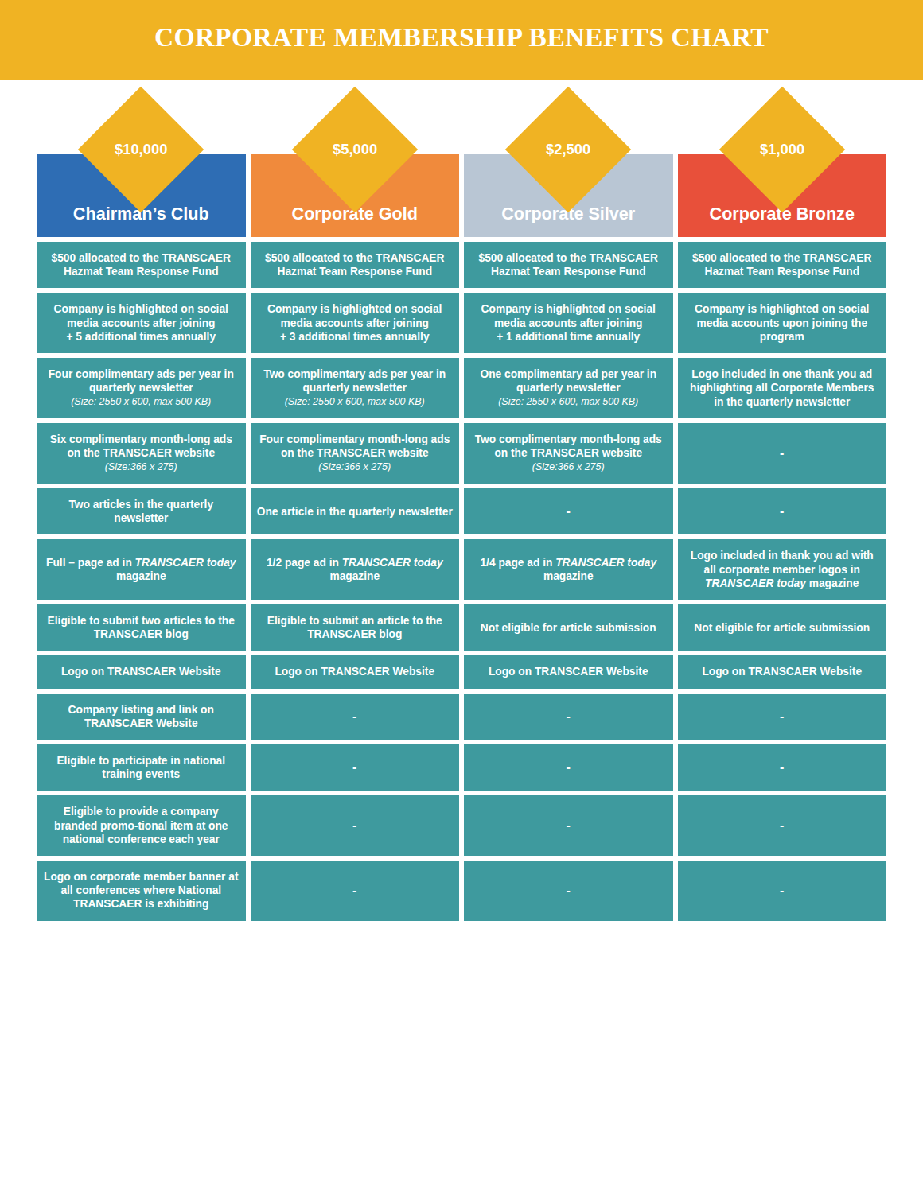Corporate Membership Benefits Chart
| $10,000 | $5,000 | $2,500 | $1,000 |
| --- | --- | --- | --- |
| Chairman’s Club | Corporate Gold | Corporate Silver | Corporate Bronze |
| $500 allocated to the TRANSCAER Hazmat Team Response Fund | $500 allocated to the TRANSCAER Hazmat Team Response Fund | $500 allocated to the TRANSCAER Hazmat Team Response Fund | $500 allocated to the TRANSCAER Hazmat Team Response Fund |
| Company is highlighted on social media accounts after joining + 5 additional times annually | Company is highlighted on social media accounts after joining + 3 additional times annually | Company is highlighted on social media accounts after joining + 1 additional time annually | Company is highlighted on social media accounts upon joining the program |
| Four complimentary ads per year in quarterly newsletter (Size: 2550 x 600, max 500 KB) | Two complimentary ads per year in quarterly newsletter (Size: 2550 x 600, max 500 KB) | One complimentary ad per year in quarterly newsletter (Size: 2550 x 600, max 500 KB) | Logo included in one thank you ad highlighting all Corporate Members in the quarterly newsletter |
| Six complimentary month-long ads on the TRANSCAER website (Size:366 x 275) | Four complimentary month-long ads on the TRANSCAER website (Size:366 x 275) | Two complimentary month-long ads on the TRANSCAER website (Size:366 x 275) | - |
| Two articles in the quarterly newsletter | One article in the quarterly newsletter | - | - |
| Full – page ad in TRANSCAER today magazine | 1/2 page ad in TRANSCAER today magazine | 1/4 page ad in TRANSCAER today magazine | Logo included in thank you ad with all corporate member logos in TRANSCAER today magazine |
| Eligible to submit two articles to the TRANSCAER blog | Eligible to submit an article to the TRANSCAER blog | Not eligible for article submission | Not eligible for article submission |
| Logo on TRANSCAER Website | Logo on TRANSCAER Website | Logo on TRANSCAER Website | Logo on TRANSCAER Website |
| Company listing and link on TRANSCAER Website | - | - | - |
| Eligible to participate in national training events | - | - | - |
| Eligible to provide a company branded promo-tional item at one national conference each year | - | - | - |
| Logo on corporate member banner at all conferences where National TRANSCAER is exhibiting | - | - | - |